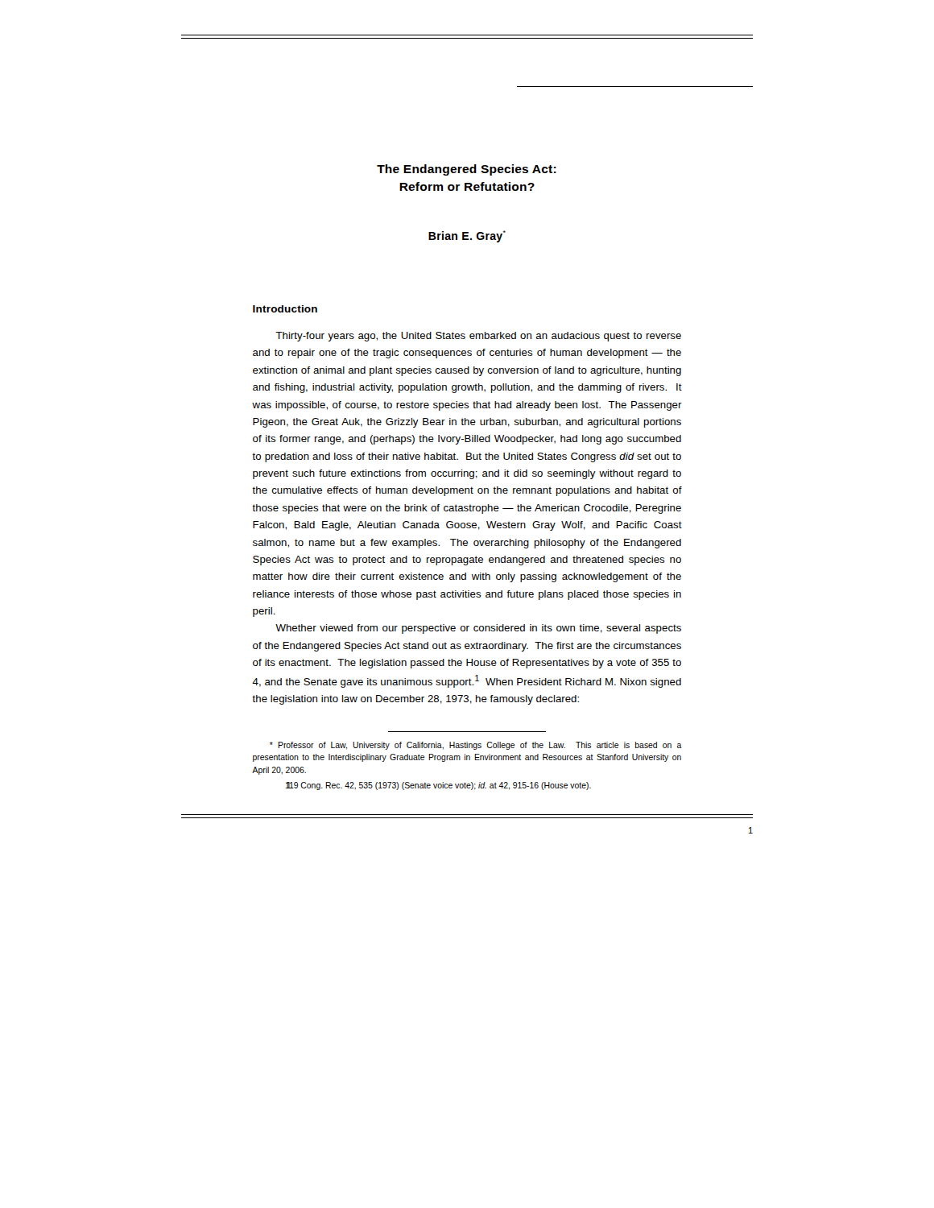The Endangered Species Act:
Reform or Refutation?
Brian E. Gray*
Introduction
Thirty-four years ago, the United States embarked on an audacious quest to reverse and to repair one of the tragic consequences of centuries of human development — the extinction of animal and plant species caused by conversion of land to agriculture, hunting and fishing, industrial activity, population growth, pollution, and the damming of rivers. It was impossible, of course, to restore species that had already been lost. The Passenger Pigeon, the Great Auk, the Grizzly Bear in the urban, suburban, and agricultural portions of its former range, and (perhaps) the Ivory-Billed Woodpecker, had long ago succumbed to predation and loss of their native habitat. But the United States Congress did set out to prevent such future extinctions from occurring; and it did so seemingly without regard to the cumulative effects of human development on the remnant populations and habitat of those species that were on the brink of catastrophe — the American Crocodile, Peregrine Falcon, Bald Eagle, Aleutian Canada Goose, Western Gray Wolf, and Pacific Coast salmon, to name but a few examples. The overarching philosophy of the Endangered Species Act was to protect and to repropagate endangered and threatened species no matter how dire their current existence and with only passing acknowledgement of the reliance interests of those whose past activities and future plans placed those species in peril.
Whether viewed from our perspective or considered in its own time, several aspects of the Endangered Species Act stand out as extraordinary. The first are the circumstances of its enactment. The legislation passed the House of Representatives by a vote of 355 to 4, and the Senate gave its unanimous support.1 When President Richard M. Nixon signed the legislation into law on December 28, 1973, he famously declared:
* Professor of Law, University of California, Hastings College of the Law. This article is based on a presentation to the Interdisciplinary Graduate Program in Environment and Resources at Stanford University on April 20, 2006.
1. 119 Cong. Rec. 42, 535 (1973) (Senate voice vote); id. at 42, 915-16 (House vote).
1